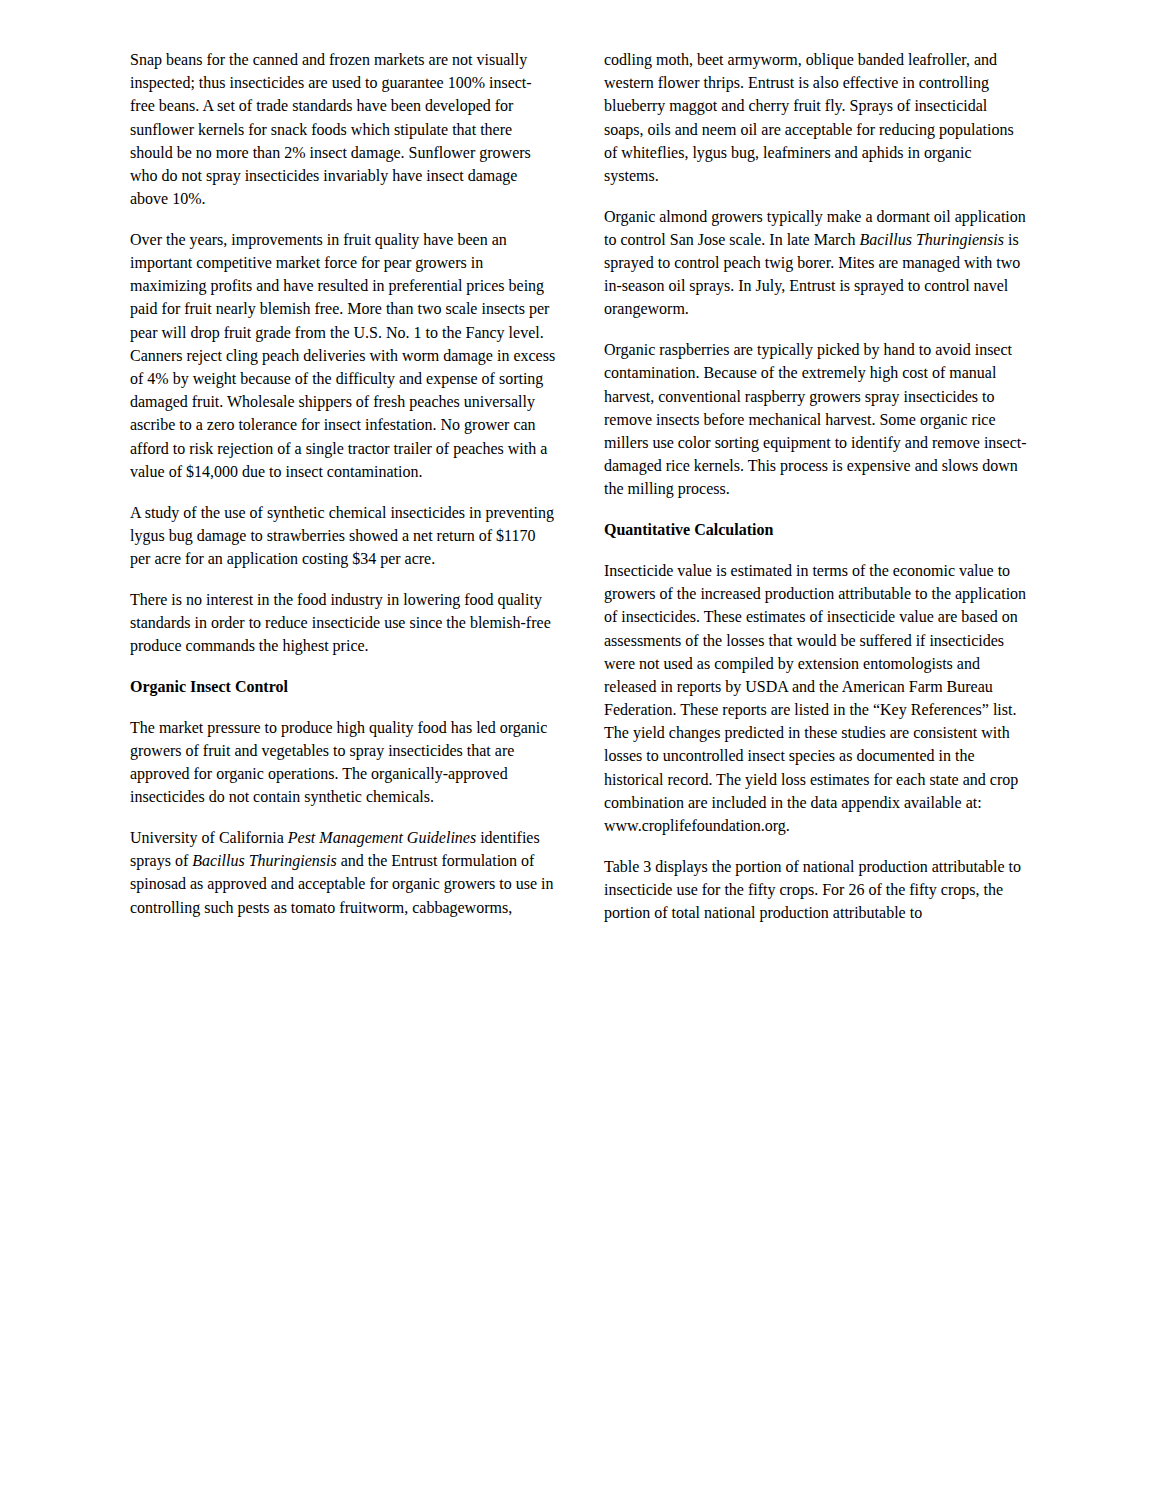Snap beans for the canned and frozen markets are not visually inspected; thus insecticides are used to guarantee 100% insect-free beans. A set of trade standards have been developed for sunflower kernels for snack foods which stipulate that there should be no more than 2% insect damage. Sunflower growers who do not spray insecticides invariably have insect damage above 10%.
Over the years, improvements in fruit quality have been an important competitive market force for pear growers in maximizing profits and have resulted in preferential prices being paid for fruit nearly blemish free. More than two scale insects per pear will drop fruit grade from the U.S. No. 1 to the Fancy level. Canners reject cling peach deliveries with worm damage in excess of 4% by weight because of the difficulty and expense of sorting damaged fruit. Wholesale shippers of fresh peaches universally ascribe to a zero tolerance for insect infestation. No grower can afford to risk rejection of a single tractor trailer of peaches with a value of $14,000 due to insect contamination.
A study of the use of synthetic chemical insecticides in preventing lygus bug damage to strawberries showed a net return of $1170 per acre for an application costing $34 per acre.
There is no interest in the food industry in lowering food quality standards in order to reduce insecticide use since the blemish-free produce commands the highest price.
Organic Insect Control
The market pressure to produce high quality food has led organic growers of fruit and vegetables to spray insecticides that are approved for organic operations. The organically-approved insecticides do not contain synthetic chemicals.
University of California Pest Management Guidelines identifies sprays of Bacillus Thuringiensis and the Entrust formulation of spinosad as approved and acceptable for organic growers to use in controlling such pests as tomato fruitworm, cabbageworms, codling moth, beet armyworm, oblique banded leafroller, and western flower thrips. Entrust is also effective in controlling blueberry maggot and cherry fruit fly. Sprays of insecticidal soaps, oils and neem oil are acceptable for reducing populations of whiteflies, lygus bug, leafminers and aphids in organic systems.
Organic almond growers typically make a dormant oil application to control San Jose scale. In late March Bacillus Thuringiensis is sprayed to control peach twig borer. Mites are managed with two in-season oil sprays. In July, Entrust is sprayed to control navel orangeworm.
Organic raspberries are typically picked by hand to avoid insect contamination. Because of the extremely high cost of manual harvest, conventional raspberry growers spray insecticides to remove insects before mechanical harvest. Some organic rice millers use color sorting equipment to identify and remove insect-damaged rice kernels. This process is expensive and slows down the milling process.
Quantitative Calculation
Insecticide value is estimated in terms of the economic value to growers of the increased production attributable to the application of insecticides. These estimates of insecticide value are based on assessments of the losses that would be suffered if insecticides were not used as compiled by extension entomologists and released in reports by USDA and the American Farm Bureau Federation. These reports are listed in the “Key References” list. The yield changes predicted in these studies are consistent with losses to uncontrolled insect species as documented in the historical record. The yield loss estimates for each state and crop combination are included in the data appendix available at: www.croplifefoundation.org.
Table 3 displays the portion of national production attributable to insecticide use for the fifty crops. For 26 of the fifty crops, the portion of total national production attributable to